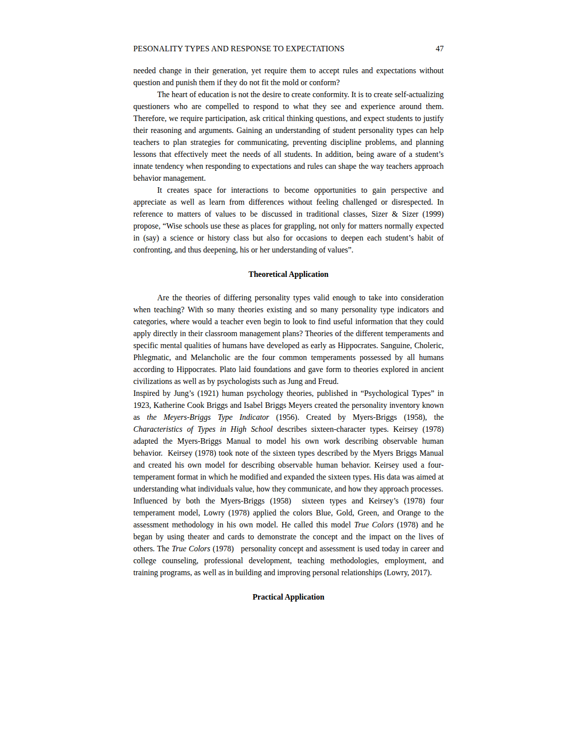Pesonality Types and Response to Expectations 47
needed change in their generation, yet require them to accept rules and expectations without question and punish them if they do not fit the mold or conform?
The heart of education is not the desire to create conformity. It is to create self-actualizing questioners who are compelled to respond to what they see and experience around them. Therefore, we require participation, ask critical thinking questions, and expect students to justify their reasoning and arguments. Gaining an understanding of student personality types can help teachers to plan strategies for communicating, preventing discipline problems, and planning lessons that effectively meet the needs of all students. In addition, being aware of a student’s innate tendency when responding to expectations and rules can shape the way teachers approach behavior management.
It creates space for interactions to become opportunities to gain perspective and appreciate as well as learn from differences without feeling challenged or disrespected. In reference to matters of values to be discussed in traditional classes, Sizer & Sizer (1999) propose, “Wise schools use these as places for grappling, not only for matters normally expected in (say) a science or history class but also for occasions to deepen each student’s habit of confronting, and thus deepening, his or her understanding of values”.
Theoretical Application
Are the theories of differing personality types valid enough to take into consideration when teaching? With so many theories existing and so many personality type indicators and categories, where would a teacher even begin to look to find useful information that they could apply directly in their classroom management plans? Theories of the different temperaments and specific mental qualities of humans have developed as early as Hippocrates. Sanguine, Choleric, Phlegmatic, and Melancholic are the four common temperaments possessed by all humans according to Hippocrates. Plato laid foundations and gave form to theories explored in ancient civilizations as well as by psychologists such as Jung and Freud.
Inspired by Jung’s (1921) human psychology theories, published in “Psychological Types” in 1923, Katherine Cook Briggs and Isabel Briggs Meyers created the personality inventory known as the Meyers-Briggs Type Indicator (1956). Created by Myers-Briggs (1958), the Characteristics of Types in High School describes sixteen-character types. Keirsey (1978) adapted the Myers-Briggs Manual to model his own work describing observable human behavior. Keirsey (1978) took note of the sixteen types described by the Myers Briggs Manual and created his own model for describing observable human behavior. Keirsey used a four-temperament format in which he modified and expanded the sixteen types. His data was aimed at understanding what individuals value, how they communicate, and how they approach processes.
Influenced by both the Myers-Briggs (1958) sixteen types and Keirsey’s (1978) four temperament model, Lowry (1978) applied the colors Blue, Gold, Green, and Orange to the assessment methodology in his own model. He called this model True Colors (1978) and he began by using theater and cards to demonstrate the concept and the impact on the lives of others. The True Colors (1978) personality concept and assessment is used today in career and college counseling, professional development, teaching methodologies, employment, and training programs, as well as in building and improving personal relationships (Lowry, 2017).
Practical Application